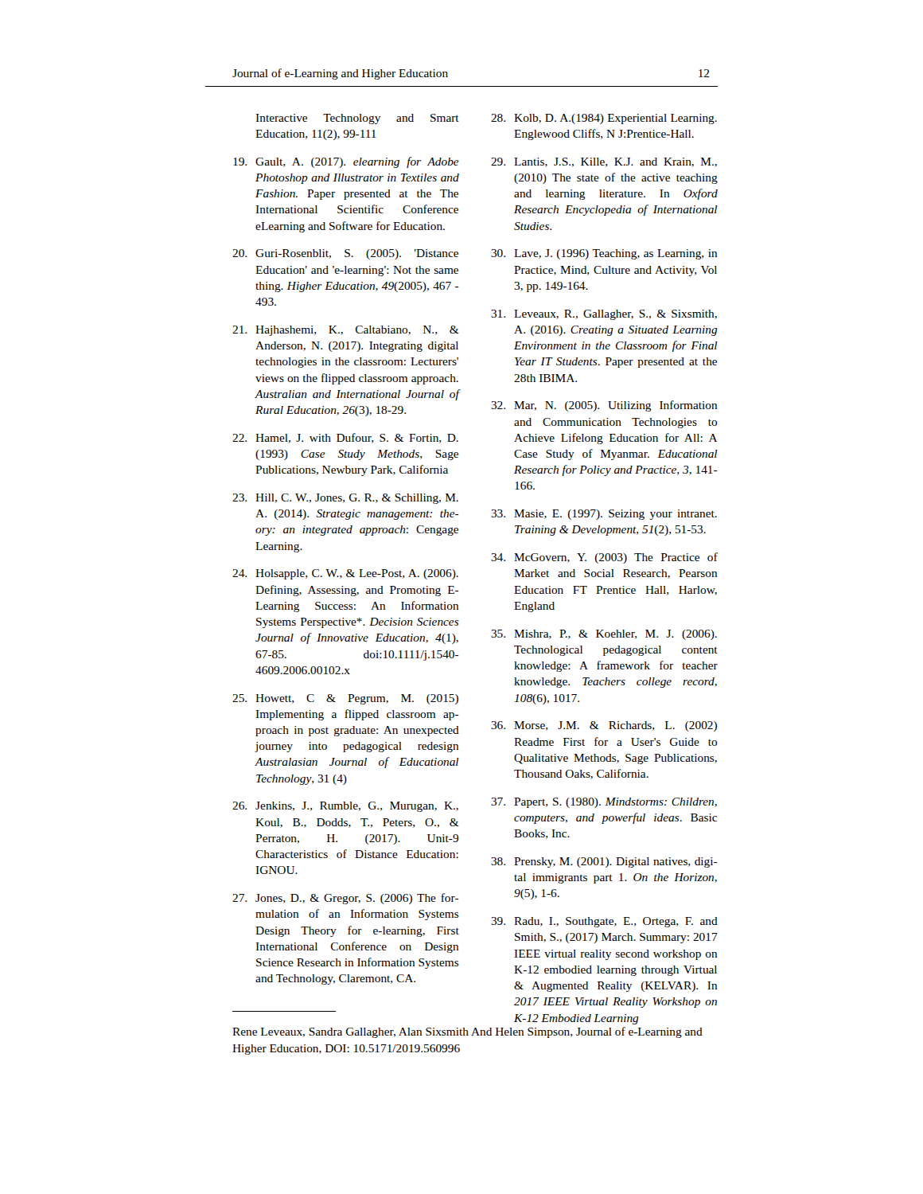Journal of e-Learning and Higher Education 12
Interactive Technology and Smart Education, 11(2), 99-111
19. Gault, A. (2017). elearning for Adobe Photoshop and Illustrator in Textiles and Fashion. Paper presented at the The International Scientific Conference eLearning and Software for Education.
20. Guri-Rosenblit, S. (2005). 'Distance Education' and 'e-learning': Not the same thing. Higher Education, 49(2005), 467 - 493.
21. Hajhashemi, K., Caltabiano, N., & Anderson, N. (2017). Integrating digital technologies in the classroom: Lecturers' views on the flipped classroom approach. Australian and International Journal of Rural Education, 26(3), 18-29.
22. Hamel, J. with Dufour, S. & Fortin, D. (1993) Case Study Methods, Sage Publications, Newbury Park, California
23. Hill, C. W., Jones, G. R., & Schilling, M. A. (2014). Strategic management: theory: an integrated approach: Cengage Learning.
24. Holsapple, C. W., & Lee-Post, A. (2006). Defining, Assessing, and Promoting E-Learning Success: An Information Systems Perspective*. Decision Sciences Journal of Innovative Education, 4(1), 67-85. doi:10.1111/j.1540-4609.2006.00102.x
25. Howett, C & Pegrum, M. (2015) Implementing a flipped classroom approach in post graduate: An unexpected journey into pedagogical redesign Australasian Journal of Educational Technology, 31 (4)
26. Jenkins, J., Rumble, G., Murugan, K., Koul, B., Dodds, T., Peters, O., & Perraton, H. (2017). Unit-9 Characteristics of Distance Education: IGNOU.
27. Jones, D., & Gregor, S. (2006) The formulation of an Information Systems Design Theory for e-learning, First International Conference on Design Science Research in Information Systems and Technology, Claremont, CA.
28. Kolb, D. A.(1984) Experiential Learning. Englewood Cliffs, N J:Prentice-Hall.
29. Lantis, J.S., Kille, K.J. and Krain, M., (2010) The state of the active teaching and learning literature. In Oxford Research Encyclopedia of International Studies.
30. Lave, J. (1996) Teaching, as Learning, in Practice, Mind, Culture and Activity, Vol 3, pp. 149-164.
31. Leveaux, R., Gallagher, S., & Sixsmith, A. (2016). Creating a Situated Learning Environment in the Classroom for Final Year IT Students. Paper presented at the 28th IBIMA.
32. Mar, N. (2005). Utilizing Information and Communication Technologies to Achieve Lifelong Education for All: A Case Study of Myanmar. Educational Research for Policy and Practice, 3, 141-166.
33. Masie, E. (1997). Seizing your intranet. Training & Development, 51(2), 51-53.
34. McGovern, Y. (2003) The Practice of Market and Social Research, Pearson Education FT Prentice Hall, Harlow, England
35. Mishra, P., & Koehler, M. J. (2006). Technological pedagogical content knowledge: A framework for teacher knowledge. Teachers college record, 108(6), 1017.
36. Morse, J.M. & Richards, L. (2002) Readme First for a User's Guide to Qualitative Methods, Sage Publications, Thousand Oaks, California.
37. Papert, S. (1980). Mindstorms: Children, computers, and powerful ideas. Basic Books, Inc.
38. Prensky, M. (2001). Digital natives, digital immigrants part 1. On the Horizon, 9(5), 1-6.
39. Radu, I., Southgate, E., Ortega, F. and Smith, S., (2017) March. Summary: 2017 IEEE virtual reality second workshop on K-12 embodied learning through Virtual & Augmented Reality (KELVAR). In 2017 IEEE Virtual Reality Workshop on K-12 Embodied Learning
Rene Leveaux, Sandra Gallagher, Alan Sixsmith And Helen Simpson, Journal of e-Learning and Higher Education, DOI: 10.5171/2019.560996